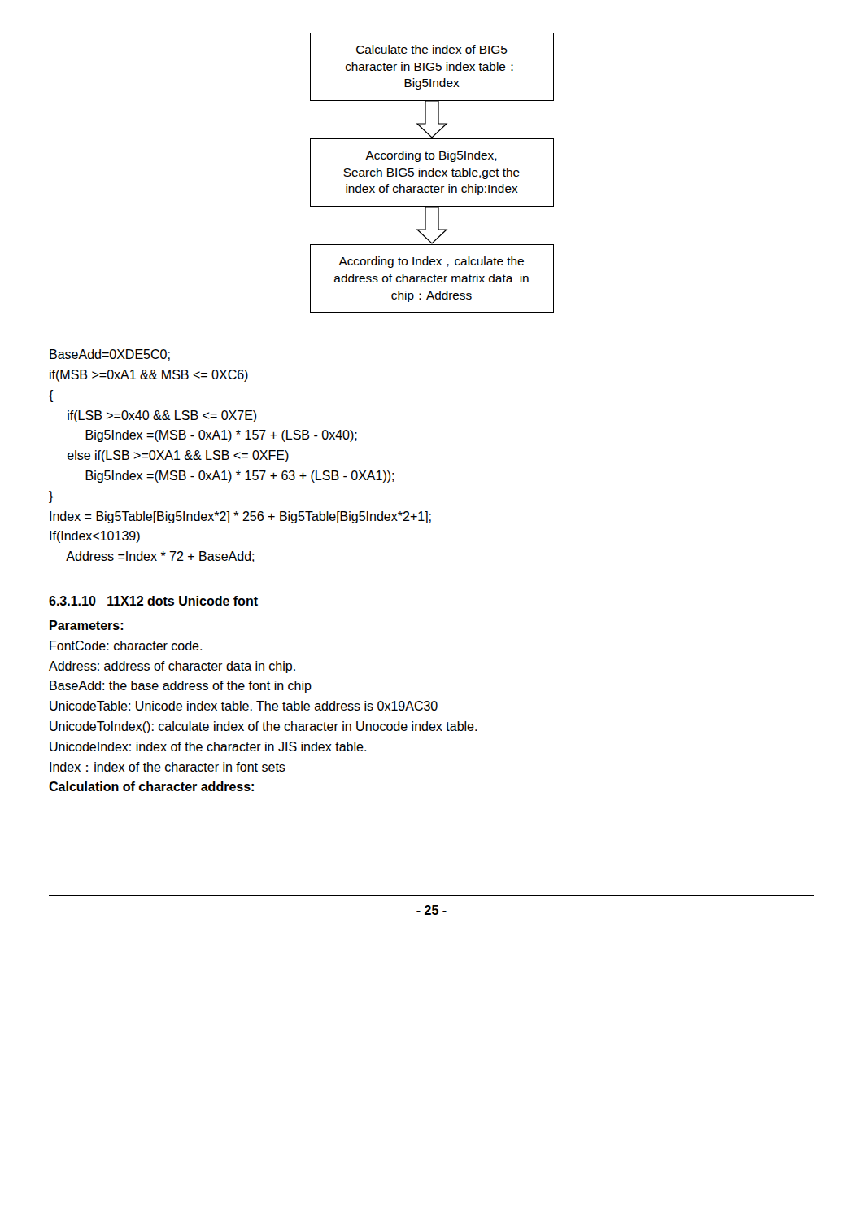Calculate the index of BIG5
character in BIG5 index table：
Big5Index
According to Big5Index,
Search BIG5 index table,get the
index of character in chip:Index
According to Index，calculate the
address of character matrix data in
chip：Address
BaseAdd=0XDE5C0; if(MSB >=0xA1 && MSB <= 0XC6) { if(LSB >=0x40 && LSB <= 0X7E) Big5Index =(MSB - 0xA1) * 157 + (LSB - 0x40); else if(LSB >=0XA1 && LSB <= 0XFE) Big5Index =(MSB - 0xA1) * 157 + 63 + (LSB - 0XA1)); } Index = Big5Table[Big5Index*2] * 256 + Big5Table[Big5Index*2+1]; If(Index<10139) Address =Index * 72 + BaseAdd;
6.3.1.10 11X12 dots Unicode font
Parameters:
FontCode: character code.
Address: address of character data in chip.
BaseAdd: the base address of the font in chip
UnicodeTable: Unicode index table. The table address is 0x19AC30
UnicodeToIndex(): calculate index of the character in Unocode index table.
UnicodeIndex: index of the character in JIS index table.
Index：index of the character in font sets
Calculation of character address:
- 25 -